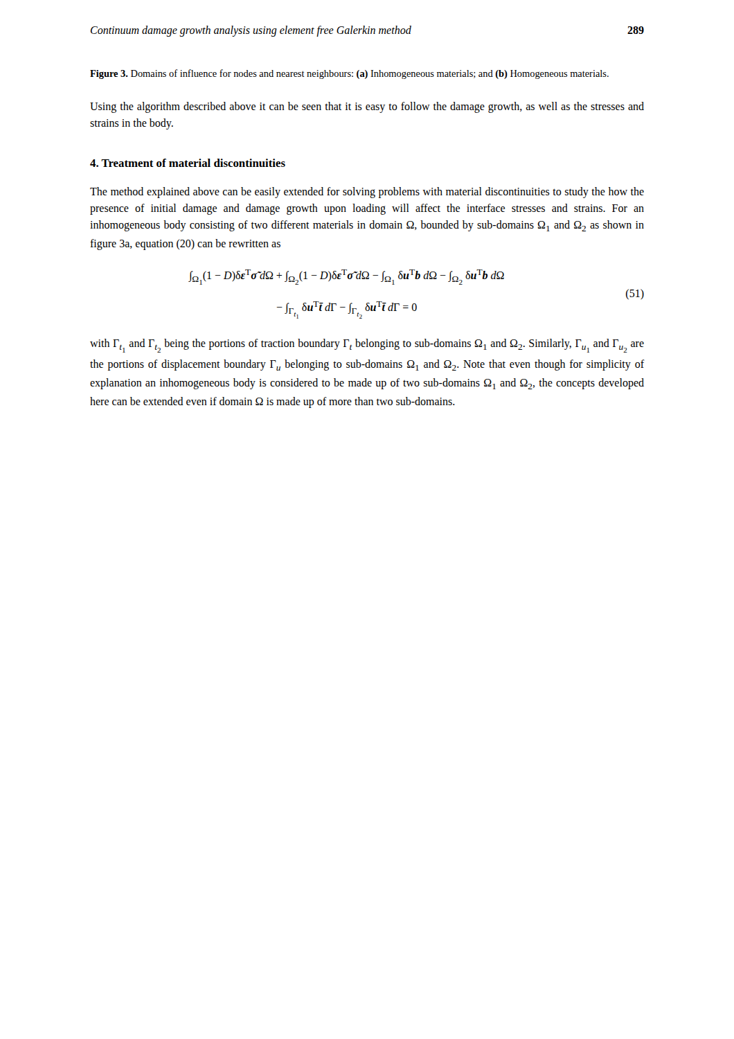Continuum damage growth analysis using element free Galerkin method 289
Figure 3. Domains of influence for nodes and nearest neighbours: (a) Inhomogeneous materials; and (b) Homogeneous materials.
Using the algorithm described above it can be seen that it is easy to follow the damage growth, as well as the stresses and strains in the body.
4. Treatment of material discontinuities
The method explained above can be easily extended for solving problems with material discontinuities to study the how the presence of initial damage and damage growth upon loading will affect the interface stresses and strains. For an inhomogeneous body consisting of two different materials in domain Ω, bounded by sub-domains Ω1 and Ω2 as shown in figure 3a, equation (20) can be rewritten as
∫Ω1(1 − D)δεTσ̃ d Ω + ∫Ω2(1 − D)δεTσ̃ d Ω − ∫Ω1 δuTb d Ω − ∫Ω2 δuTb d Ω
− ∫Γt1 δuTt̄ d Γ − ∫Γt2 δuTt̄ d Γ = 0
(51)
with Γt1 and Γt2 being the portions of traction boundary Γt belonging to sub-domains Ω1 and Ω2. Similarly, Γu1 and Γu2 are the portions of displacement boundary Γu belonging to sub-domains Ω1 and Ω2. Note that even though for simplicity of explanation an inhomogeneous body is considered to be made up of two sub-domains Ω1 and Ω2, the concepts developed here can be extended even if domain Ω is made up of more than two sub-domains.